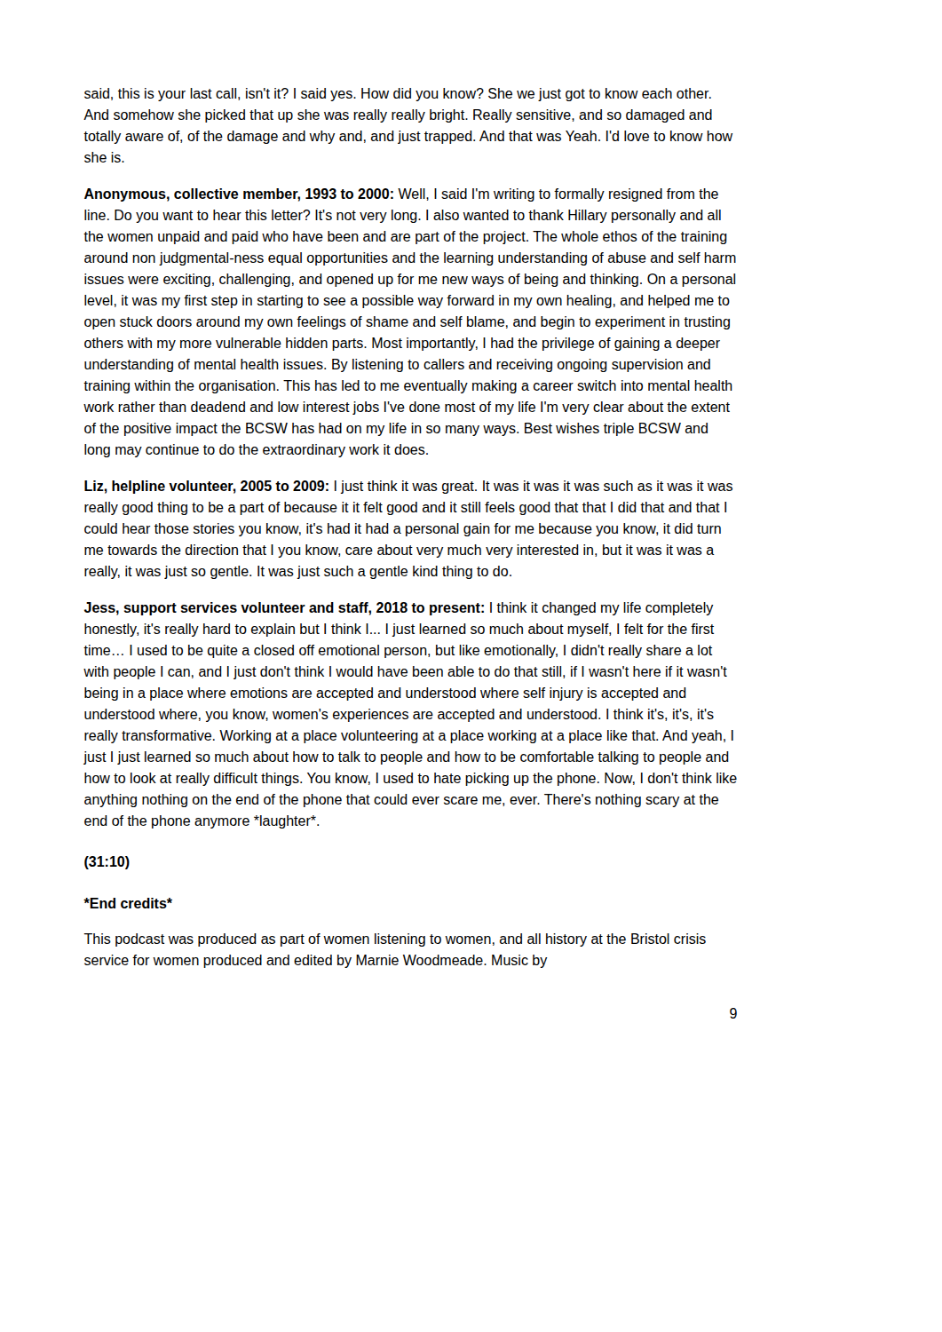said, this is your last call, isn't it? I said yes. How did you know? She we just got to know each other. And somehow she picked that up she was really really bright. Really sensitive, and so damaged and totally aware of, of the damage and why and, and just trapped. And that was Yeah. I'd love to know how she is.
Anonymous, collective member, 1993 to 2000: Well, I said I'm writing to formally resigned from the line. Do you want to hear this letter? It's not very long. I also wanted to thank Hillary personally and all the women unpaid and paid who have been and are part of the project. The whole ethos of the training around non judgmental-ness equal opportunities and the learning understanding of abuse and self harm issues were exciting, challenging, and opened up for me new ways of being and thinking. On a personal level, it was my first step in starting to see a possible way forward in my own healing, and helped me to open stuck doors around my own feelings of shame and self blame, and begin to experiment in trusting others with my more vulnerable hidden parts. Most importantly, I had the privilege of gaining a deeper understanding of mental health issues. By listening to callers and receiving ongoing supervision and training within the organisation. This has led to me eventually making a career switch into mental health work rather than deadend and low interest jobs I've done most of my life I'm very clear about the extent of the positive impact the BCSW has had on my life in so many ways. Best wishes triple BCSW and long may continue to do the extraordinary work it does.
Liz, helpline volunteer, 2005 to 2009: I just think it was great. It was it was it was such as it was it was really good thing to be a part of because it it felt good and it still feels good that that I did that and that I could hear those stories you know, it's had it had a personal gain for me because you know, it did turn me towards the direction that I you know, care about very much very interested in, but it was it was a really, it was just so gentle. It was just such a gentle kind thing to do.
Jess, support services volunteer and staff, 2018 to present: I think it changed my life completely honestly, it's really hard to explain but I think I... I just learned so much about myself, I felt for the first time… I used to be quite a closed off emotional person, but like emotionally, I didn't really share a lot with people I can, and I just don't think I would have been able to do that still, if I wasn't here if it wasn't being in a place where emotions are accepted and understood where self injury is accepted and understood where, you know, women's experiences are accepted and understood. I think it's, it's, it's really transformative. Working at a place volunteering at a place working at a place like that. And yeah, I just I just learned so much about how to talk to people and how to be comfortable talking to people and how to look at really difficult things. You know, I used to hate picking up the phone. Now, I don't think like anything nothing on the end of the phone that could ever scare me, ever. There's nothing scary at the end of the phone anymore *laughter*.
(31:10)
*End credits*
This podcast was produced as part of women listening to women, and all history at the Bristol crisis service for women produced and edited by Marnie Woodmeade. Music by
9